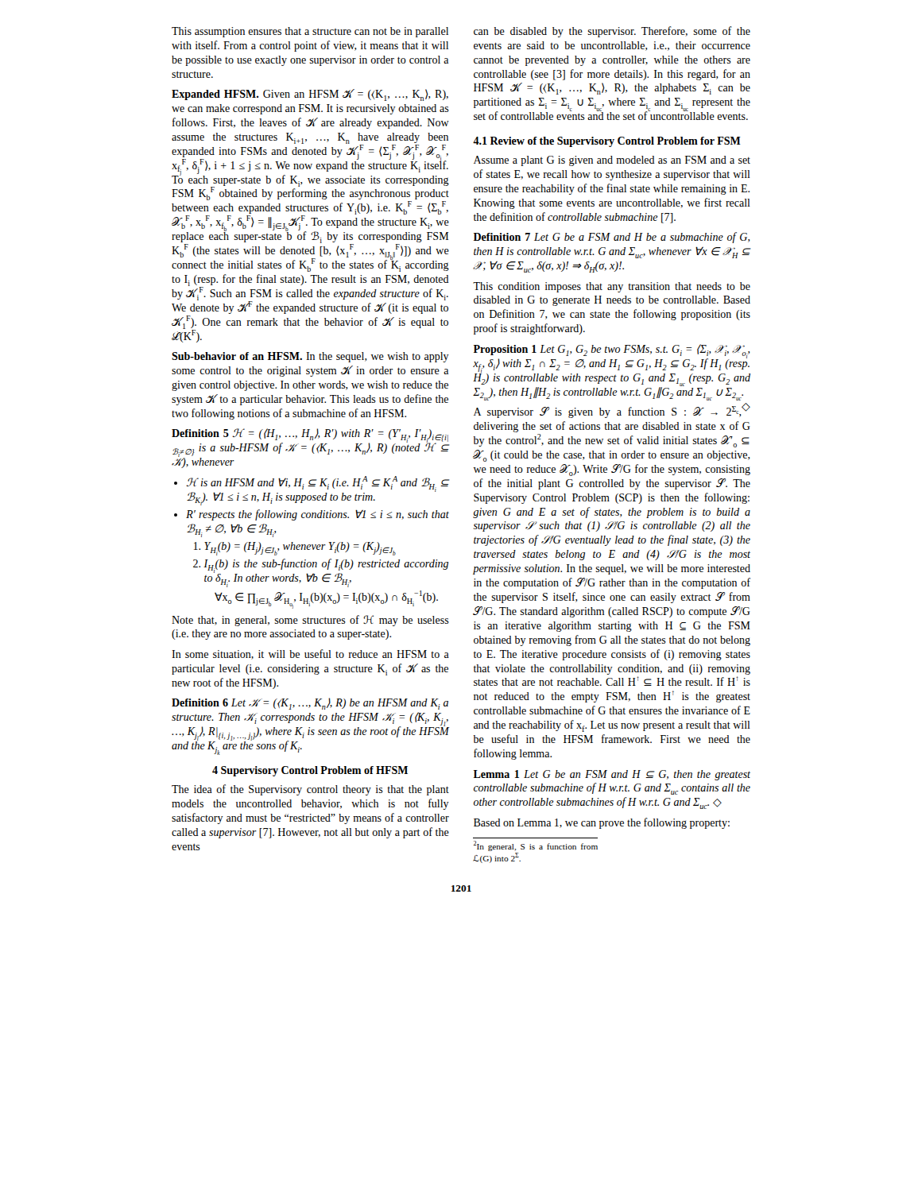This assumption ensures that a structure can not be in parallel with itself. From a control point of view, it means that it will be possible to use exactly one supervisor in order to control a structure.
Expanded HFSM. Given an HFSM 𝒦 = (⟨K1, …, Kn⟩, R), we can make correspond an FSM. It is recursively obtained as follows. First, the leaves of 𝒦 are already expanded. Now assume the structures Ki+1, …, Kn have already been expanded into FSMs and denoted by 𝒦jF = ⟨ΣjF, 𝒳jF, 𝒳ojF, xfjF, δjF⟩, i + 1 ≤ j ≤ n. We now expand the structure Ki itself. To each super-state b of Ki, we associate its corresponding FSM KbF obtained by performing the asynchronous product between each expanded structures of Yi(b), i.e. KbF = ⟨ΣbF, 𝒳bF, xbF, xfbF, δbF⟩ = ∥j∈Jb𝒦jF. To expand the structure Ki, we replace each super-state b of ℬi by its corresponding FSM KbF (the states will be denoted [b, ⟨x1F, …, x‖Jb‖F⟩]) and we connect the initial states of KbF to the states of Ki according to Ii (resp. for the final state). The result is an FSM, denoted by 𝒦iF. Such an FSM is called the expanded structure of Ki. We denote by 𝒦F the expanded structure of 𝒦 (it is equal to 𝒦1F). One can remark that the behavior of 𝒦 is equal to ℒ(KF).
Sub-behavior of an HFSM. In the sequel, we wish to apply some control to the original system 𝒦 in order to ensure a given control objective. In other words, we wish to reduce the system 𝒦 to a particular behavior. This leads us to define the two following notions of a submachine of an HFSM.
Definition 5 ℋ = (⟨H1, …, Hn⟩, R′) with R′ = (Y′Hi, I′Hi)i∈{i|ℬi≠∅} is a sub-HFSM of 𝒦 = (⟨K1, …, Kn⟩, R) (noted ℋ ⊆ 𝒦), whenever
ℋ is an HFSM and ∀i, Hi ⊆ Ki (i.e. HiA ⊆ KiA and ℬHi ⊆ ℬKi). ∀1 ≤ i ≤ n, Hi is supposed to be trim.
R′ respects the following conditions. ∀1 ≤ i ≤ n, such that ℬHi ≠ ∅, ∀b ∈ ℬHi,
YHi(b) = (Hj)j∈Jb, whenever Yi(b) = (Kj)j∈Jb
IHi(b) is the sub-function of Ii(b) restricted according to δHi. In other words, ∀b ∈ ℬHi,
∀xo ∈ ∏j∈Jb 𝒳Hoj, IHi(b)(xo) = Ii(b)(xo) ∩ δHi−1(b).
Note that, in general, some structures of ℋ may be useless (i.e. they are no more associated to a super-state).
In some situation, it will be useful to reduce an HFSM to a particular level (i.e. considering a structure Ki of 𝒦 as the new root of the HFSM).
Definition 6 Let 𝒦 = (⟨K1, …, Kn⟩, R) be an HFSM and Ki a structure. Then 𝒦i corresponds to the HFSM 𝒦i = (⟨Ki, Kj1, …, Kjl⟩, R|{i, j1, …, jl}), where Ki is seen as the root of the HFSM and the Kjk are the sons of Ki.
4 Supervisory Control Problem of HFSM
The idea of the Supervisory control theory is that the plant models the uncontrolled behavior, which is not fully satisfactory and must be “restricted” by means of a controller called a supervisor [7]. However, not all but only a part of the events
can be disabled by the supervisor. Therefore, some of the events are said to be uncontrollable, i.e., their occurrence cannot be prevented by a controller, while the others are controllable (see [3] for more details). In this regard, for an HFSM 𝒦 = (⟨K1, …, Kn⟩, R), the alphabets Σi can be partitioned as Σi = Σic ∪ Σiuc, where Σic and Σiuc represent the set of controllable events and the set of uncontrollable events.
4.1 Review of the Supervisory Control Problem for FSM
Assume a plant G is given and modeled as an FSM and a set of states E, we recall how to synthesize a supervisor that will ensure the reachability of the final state while remaining in E. Knowing that some events are uncontrollable, we first recall the definition of controllable submachine [7].
Definition 7 Let G be a FSM and H be a submachine of G, then H is controllable w.r.t. G and Σuc, whenever ∀x ∈ 𝒳H ⊆ 𝒳, ∀σ ∈ Σuc, δ(σ, x)! ⇒ δH(σ, x)!.
This condition imposes that any transition that needs to be disabled in G to generate H needs to be controllable. Based on Definition 7, we can state the following proposition (its proof is straightforward).
Proposition 1 Let G1, G2 be two FSMs, s.t. Gi = ⟨Σi, 𝒳i, 𝒳oi, xfi, δi⟩ with Σ1 ∩ Σ2 = ∅, and H1 ⊆ G1, H2 ⊆ G2. If H1 (resp. H2) is controllable with respect to G1 and Σ1uc (resp. G2 and Σ2uc), then H1∥H2 is controllable w.r.t. G1∥G2 and Σ1uc ∪ Σ2uc. ◇
A supervisor 𝒮 is given by a function S : 𝒳 → 2Σc, delivering the set of actions that are disabled in state x of G by the control2, and the new set of valid initial states 𝒳′o ⊆ 𝒳o (it could be the case, that in order to ensure an objective, we need to reduce 𝒳o). Write 𝒮/G for the system, consisting of the initial plant G controlled by the supervisor 𝒮. The Supervisory Control Problem (SCP) is then the following: given G and E a set of states, the problem is to build a supervisor 𝒮 such that (1) 𝒮/G is controllable (2) all the trajectories of 𝒮/G eventually lead to the final state, (3) the traversed states belong to E and (4) 𝒮/G is the most permissive solution. In the sequel, we will be more interested in the computation of 𝒮/G rather than in the computation of the supervisor S itself, since one can easily extract 𝒮 from 𝒮/G. The standard algorithm (called RSCP) to compute 𝒮/G is an iterative algorithm starting with H ⊆ G the FSM obtained by removing from G all the states that do not belong to E. The iterative procedure consists of (i) removing states that violate the controllability condition, and (ii) removing states that are not reachable. Call H↑ ⊆ H the result. If H↑ is not reduced to the empty FSM, then H↑ is the greatest controllable submachine of G that ensures the invariance of E and the reachability of xf. Let us now present a result that will be useful in the HFSM framework. First we need the following lemma.
Lemma 1 Let G be an FSM and H ⊆ G, then the greatest controllable submachine of H w.r.t. G and Σuc contains all the other controllable submachines of H w.r.t. G and Σuc. ◇
Based on Lemma 1, we can prove the following property:
2In general, S is a function from ℒ(G) into 2Σ.
1201